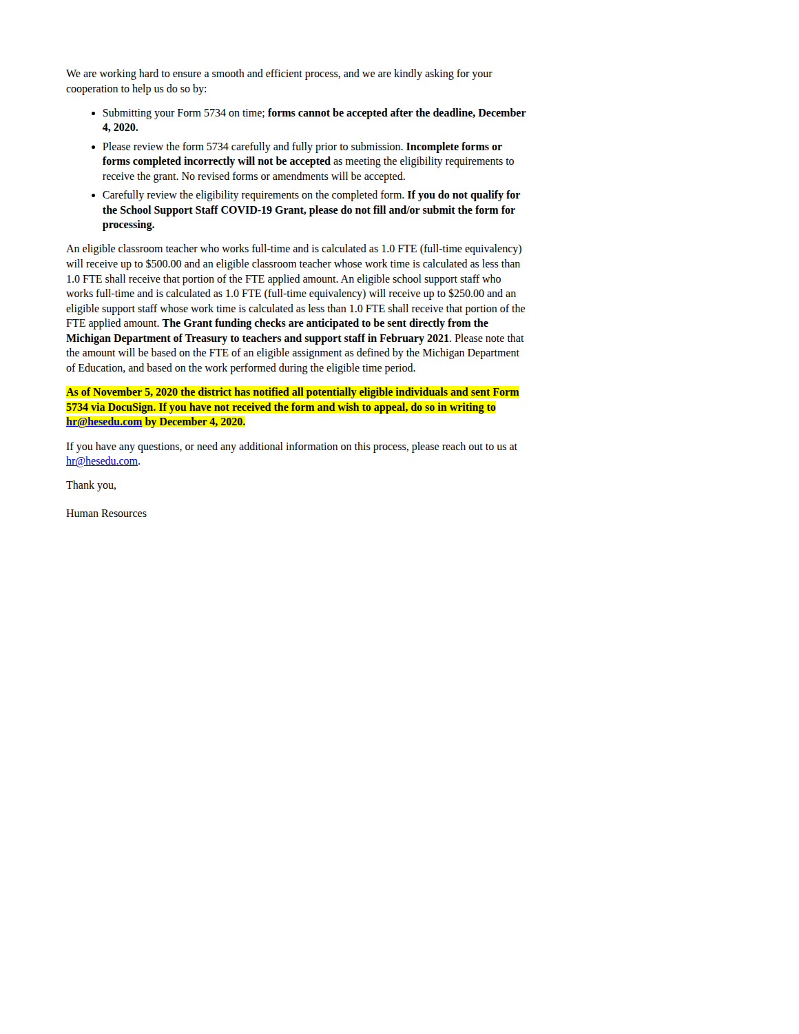We are working hard to ensure a smooth and efficient process, and we are kindly asking for your cooperation to help us do so by:
Submitting your Form 5734 on time; forms cannot be accepted after the deadline, December 4, 2020.
Please review the form 5734 carefully and fully prior to submission. Incomplete forms or forms completed incorrectly will not be accepted as meeting the eligibility requirements to receive the grant. No revised forms or amendments will be accepted.
Carefully review the eligibility requirements on the completed form. If you do not qualify for the School Support Staff COVID-19 Grant, please do not fill and/or submit the form for processing.
An eligible classroom teacher who works full-time and is calculated as 1.0 FTE (full-time equivalency) will receive up to $500.00 and an eligible classroom teacher whose work time is calculated as less than 1.0 FTE shall receive that portion of the FTE applied amount. An eligible school support staff who works full-time and is calculated as 1.0 FTE (full-time equivalency) will receive up to $250.00 and an eligible support staff whose work time is calculated as less than 1.0 FTE shall receive that portion of the FTE applied amount. The Grant funding checks are anticipated to be sent directly from the Michigan Department of Treasury to teachers and support staff in February 2021. Please note that the amount will be based on the FTE of an eligible assignment as defined by the Michigan Department of Education, and based on the work performed during the eligible time period.
As of November 5, 2020 the district has notified all potentially eligible individuals and sent Form 5734 via DocuSign. If you have not received the form and wish to appeal, do so in writing to hr@hesedu.com by December 4, 2020.
If you have any questions, or need any additional information on this process, please reach out to us at hr@hesedu.com.
Thank you,
Human Resources